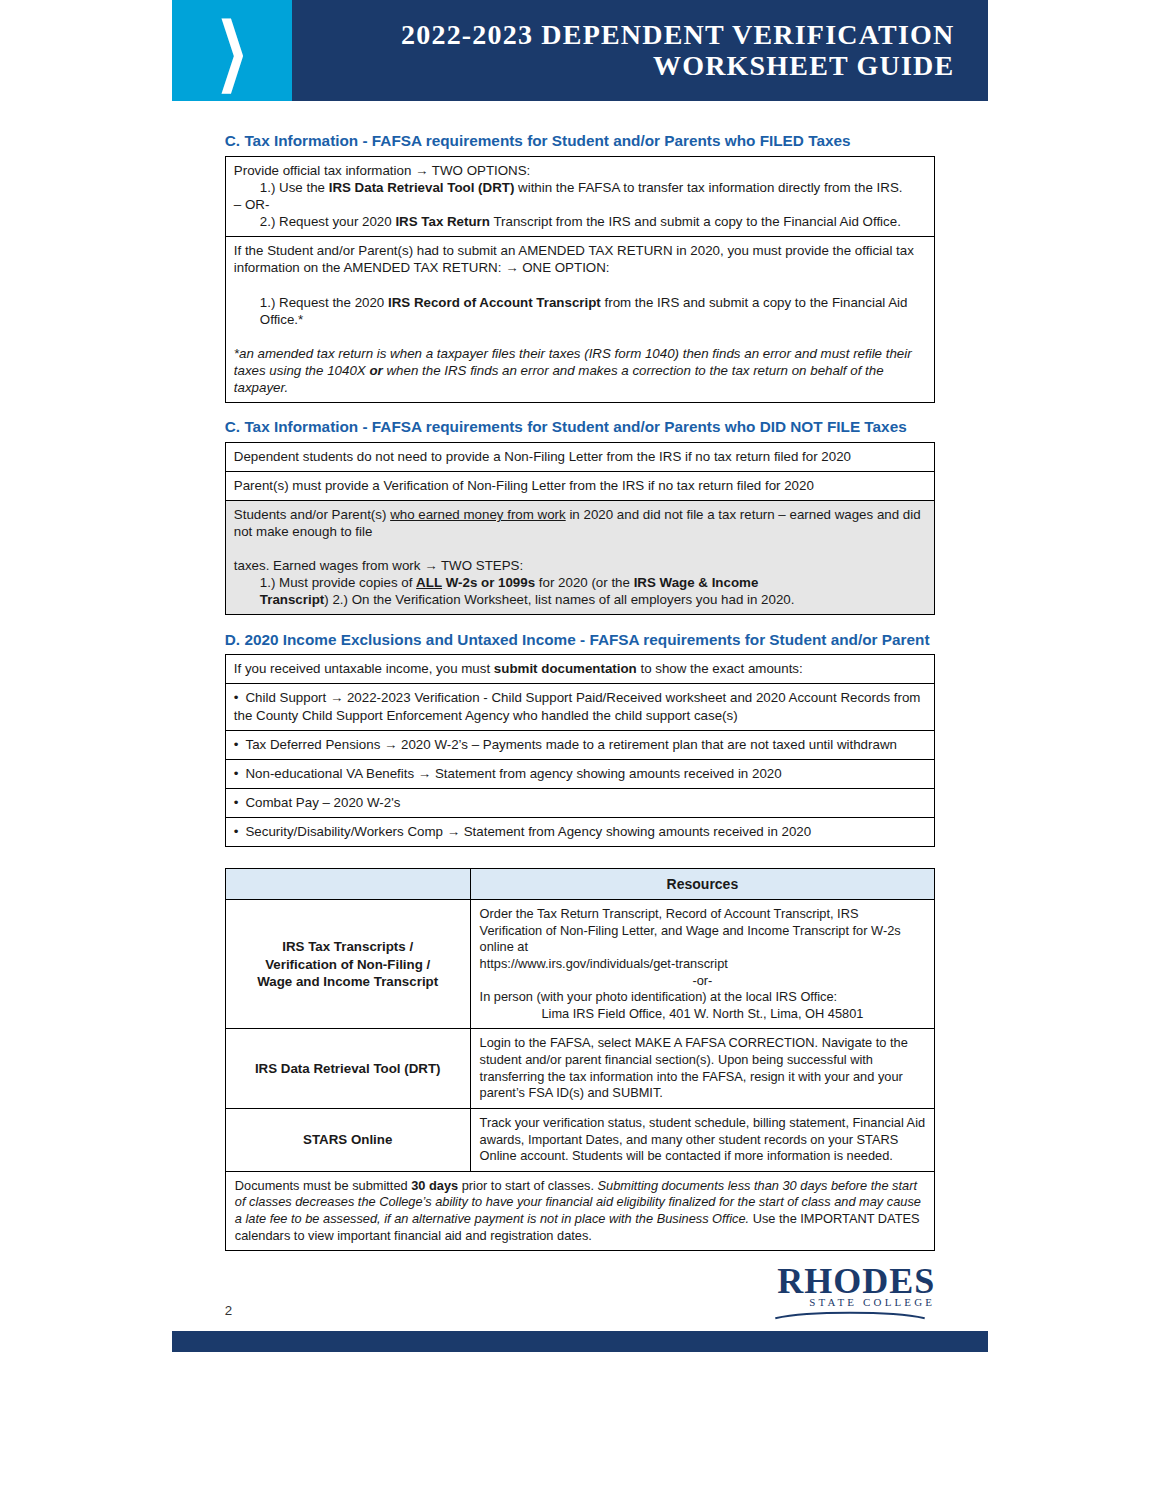❯
2022-2023 DEPENDENT VERIFICATION
WORKSHEET GUIDE
C. Tax Information - FAFSA requirements for Student and/or Parents who FILED Taxes
| Provide official tax information → TWO OPTIONS: 1.) Use the IRS Data Retrieval Tool (DRT) within the FAFSA to transfer tax information directly from the IRS. – OR- 2.) Request your 2020 IRS Tax Return Transcript from the IRS and submit a copy to the Financial Aid Office. |
| If the Student and/or Parent(s) had to submit an AMENDED TAX RETURN in 2020, you must provide the official tax information on the AMENDED TAX RETURN: → ONE OPTION: 1.) Request the 2020 IRS Record of Account Transcript from the IRS and submit a copy to the Financial Aid Office.* *an amended tax return is when a taxpayer files their taxes (IRS form 1040) then finds an error and must refile their taxes using the 1040X or when the IRS finds an error and makes a correction to the tax return on behalf of the taxpayer. |
C. Tax Information - FAFSA requirements for Student and/or Parents who DID NOT FILE Taxes
| Dependent students do not need to provide a Non-Filing Letter from the IRS if no tax return filed for 2020 |
| Parent(s) must provide a Verification of Non-Filing Letter from the IRS if no tax return filed for 2020 |
| Students and/or Parent(s) who earned money from work in 2020 and did not file a tax return – earned wages and did not make enough to file taxes. Earned wages from work → TWO STEPS: 1.) Must provide copies of ALL W-2s or 1099s for 2020 (or the IRS Wage & Income Transcript ) 2.) On the Verification Worksheet, list names of all employers you had in 2020. |
D. 2020 Income Exclusions and Untaxed Income - FAFSA requirements for Student and/or Parent
| If you received untaxable income, you must submit documentation to show the exact amounts: |
| Child Support → 2022-2023 Verification - Child Support Paid/Received worksheet and 2020 Account Records from the County Child Support Enforcement Agency who handled the child support case(s) |
| Tax Deferred Pensions → 2020 W-2’s – Payments made to a retirement plan that are not taxed until withdrawn |
| Non-educational VA Benefits → Statement from agency showing amounts received in 2020 |
| Combat Pay – 2020 W-2's |
| Security/Disability/Workers Comp → Statement from Agency showing amounts received in 2020 |
| | Resources |
| IRS Tax Transcripts / Verification of Non-Filing / Wage and Income Transcript | Order the Tax Return Transcript, Record of Account Transcript, IRS Verification of Non-Filing Letter, and Wage and Income Transcript for W-2s online at https://www.irs.gov/individuals/get-transcript -or- In person (with your photo identification) at the local IRS Office: Lima IRS Field Office, 401 W. North St., Lima, OH 45801 |
| IRS Data Retrieval Tool (DRT) | Login to the FAFSA, select MAKE A FAFSA CORRECTION. Navigate to the student and/or parent financial section(s). Upon being successful with transferring the tax information into the FAFSA, resign it with your and your parent’s FSA ID(s) and SUBMIT. |
| STARS Online | Track your verification status, student schedule, billing statement, Financial Aid awards, Important Dates, and many other student records on your STARS Online account. Students will be contacted if more information is needed. |
| Documents must be submitted 30 days prior to start of classes. Submitting documents less than 30 days before the start of classes decreases the College’s ability to have your financial aid eligibility finalized for the start of class and may cause a late fee to be assessed, if an alternative payment is not in place with the Business Office. Use the IMPORTANT DATES calendars to view important financial aid and registration dates. |
2
RHODES
STATE COLLEGE